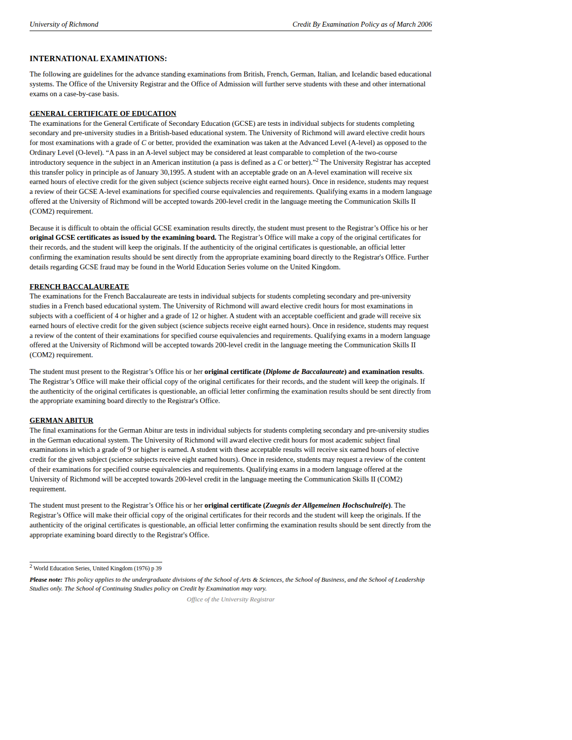University of Richmond Credit By Examination Policy as of March 2006
INTERNATIONAL EXAMINATIONS:
The following are guidelines for the advance standing examinations from British, French, German, Italian, and Icelandic based educational systems. The Office of the University Registrar and the Office of Admission will further serve students with these and other international exams on a case-by-case basis.
GENERAL CERTIFICATE OF EDUCATION
The examinations for the General Certificate of Secondary Education (GCSE) are tests in individual subjects for students completing secondary and pre-university studies in a British-based educational system. The University of Richmond will award elective credit hours for most examinations with a grade of C or better, provided the examination was taken at the Advanced Level (A-level) as opposed to the Ordinary Level (O-level). “A pass in an A-level subject may be considered at least comparable to completion of the two-course introductory sequence in the subject in an American institution (a pass is defined as a C or better).”2 The University Registrar has accepted this transfer policy in principle as of January 30,1995. A student with an acceptable grade on an A-level examination will receive six earned hours of elective credit for the given subject (science subjects receive eight earned hours). Once in residence, students may request a review of their GCSE A-level examinations for specified course equivalencies and requirements. Qualifying exams in a modern language offered at the University of Richmond will be accepted towards 200-level credit in the language meeting the Communication Skills II (COM2) requirement.
Because it is difficult to obtain the official GCSE examination results directly, the student must present to the Registrar’s Office his or her original GCSE certificates as issued by the examining board. The Registrar’s Office will make a copy of the original certificates for their records, and the student will keep the originals. If the authenticity of the original certificates is questionable, an official letter confirming the examination results should be sent directly from the appropriate examining board directly to the Registrar's Office. Further details regarding GCSE fraud may be found in the World Education Series volume on the United Kingdom.
FRENCH BACCALAUREATE
The examinations for the French Baccalaureate are tests in individual subjects for students completing secondary and pre-university studies in a French based educational system. The University of Richmond will award elective credit hours for most examinations in subjects with a coefficient of 4 or higher and a grade of 12 or higher. A student with an acceptable coefficient and grade will receive six earned hours of elective credit for the given subject (science subjects receive eight earned hours). Once in residence, students may request a review of the content of their examinations for specified course equivalencies and requirements. Qualifying exams in a modern language offered at the University of Richmond will be accepted towards 200-level credit in the language meeting the Communication Skills II (COM2) requirement.
The student must present to the Registrar’s Office his or her original certificate (Diplome de Baccalaureate) and examination results. The Registrar’s Office will make their official copy of the original certificates for their records, and the student will keep the originals. If the authenticity of the original certificates is questionable, an official letter confirming the examination results should be sent directly from the appropriate examining board directly to the Registrar's Office.
GERMAN ABITUR
The final examinations for the German Abitur are tests in individual subjects for students completing secondary and pre-university studies in the German educational system. The University of Richmond will award elective credit hours for most academic subject final examinations in which a grade of 9 or higher is earned. A student with these acceptable results will receive six earned hours of elective credit for the given subject (science subjects receive eight earned hours). Once in residence, students may request a review of the content of their examinations for specified course equivalencies and requirements. Qualifying exams in a modern language offered at the University of Richmond will be accepted towards 200-level credit in the language meeting the Communication Skills II (COM2) requirement.
The student must present to the Registrar’s Office his or her original certificate (Zuegnis der Allgemeinen Hochschulreife). The Registrar’s Office will make their official copy of the original certificates for their records and the student will keep the originals. If the authenticity of the original certificates is questionable, an official letter confirming the examination results should be sent directly from the appropriate examining board directly to the Registrar's Office.
2 World Education Series, United Kingdom (1976) p 39
Please note: This policy applies to the undergraduate divisions of the School of Arts & Sciences, the School of Business, and the School of Leadership Studies only. The School of Continuing Studies policy on Credit by Examination may vary.
Office of the University Registrar